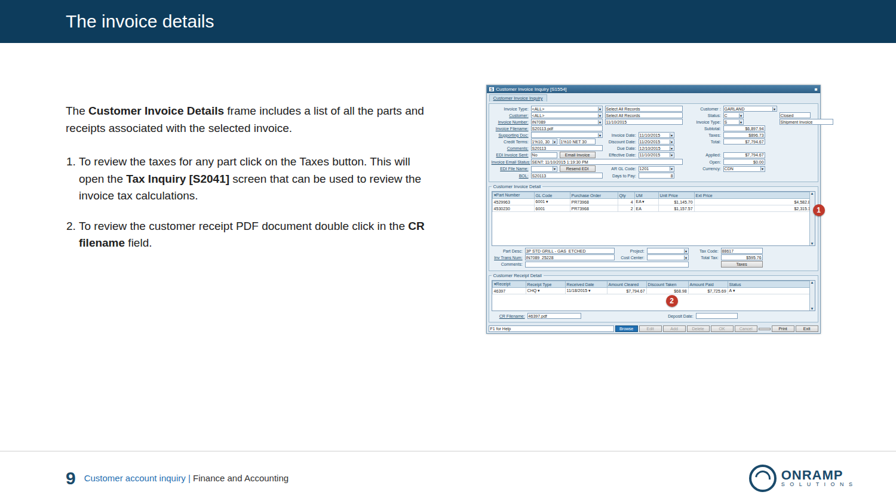The invoice details
The Customer Invoice Details frame includes a list of all the parts and receipts associated with the selected invoice.
To review the taxes for any part click on the Taxes button. This will open the Tax Inquiry [S2041] screen that can be used to review the invoice tax calculations.
To review the customer receipt PDF document double click in the CR filename field.
SCustomer Invoice Inquiry [S1554] ■
Customer Invoice Inquiry
Invoice Type:
<ALL>
Select All Records
Customer :
GARLAND
Customer:
<ALL>
Select All Records
Status:
C
Closed
Invoice Number:
IN7089
11/10/2015
Invoice Type:
S
Shipment Invoice
Invoice Filename:
S20113.pdf
Subtotal:
$6,897.94
Supporting Doc:
Invoice Date:
11/10/2015
Taxes:
$896.73
Credit Terms:
1%10, 30
1%10 NET 30
Discount Date:
11/20/2015
Total:
$7,794.67
Comments:
S20113
Due Date:
12/10/2015
EDI Invoice Sent:
No
Email Invoice
Effective Date:
11/10/2015
Applied:
$7,794.67
Invoice Email Status:
SENT: 11/10/2015 1:19:30 PM
Open:
$0.00
EDI File Name:
Resend EDI
AR GL Code:
1201
Currency:
CDN
BOL:
S20113
Days to Pay:
8
Customer Invoice Detail
| ▾Part Number | GL Code | Purchase Order | Qty | UM | Unit Price | Ext Price |
| --- | --- | --- | --- | --- | --- | --- |
| 4529963 | 6001 ▾ | PR73968 | 4 | EA ▾ | $1,145.70 | $4,582.80 |
| 4530230 | 6001 | PR73968 | 2 | EA | $1,157.57 | $2,315.14 |
▲▼
Part Desc:
3P STD GRILL - GAS ETCHED
Project:
Tax Code:
88617
Inv Trans Num:
IN7089_25228
Cost Center:
Total Tax:
$595.76
Comments:
Taxes
Customer Receipt Detail
| ▾Receipt | Receipt Type | Received Date | Amount Cleared | Discount Taken | Amount Paid | Status |
| --- | --- | --- | --- | --- | --- | --- |
| 46397 | CHQ ▾ | 11/18/2015 ▾ | $7,794.67 | $68.98 | $7,725.69 | A ▾ |
▲▼
CR Filename:
46397.pdf
Deposit Date:
F1 for Help
Browse
Edit
Add
Delete
OK
Cancel
Print
Exit
1
2
9
Customer account inquiry | Finance and Accounting
ONRAMP
S O L U T I O N S